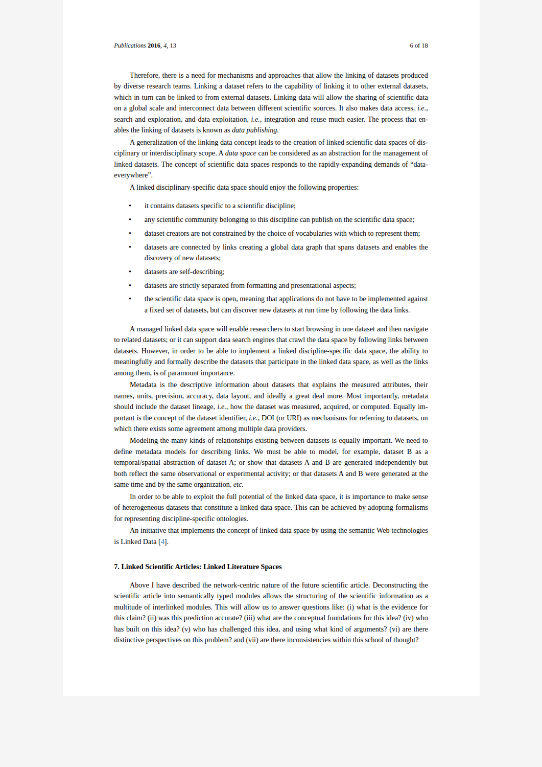Publications 2016, 4, 13 6 of 18
Therefore, there is a need for mechanisms and approaches that allow the linking of datasets produced by diverse research teams. Linking a dataset refers to the capability of linking it to other external datasets, which in turn can be linked to from external datasets. Linking data will allow the sharing of scientific data on a global scale and interconnect data between different scientific sources. It also makes data access, i.e., search and exploration, and data exploitation, i.e., integration and reuse much easier. The process that enables the linking of datasets is known as data publishing.
A generalization of the linking data concept leads to the creation of linked scientific data spaces of disciplinary or interdisciplinary scope. A data space can be considered as an abstraction for the management of linked datasets. The concept of scientific data spaces responds to the rapidly-expanding demands of “data-everywhere”.
A linked disciplinary-specific data space should enjoy the following properties:
it contains datasets specific to a scientific discipline;
any scientific community belonging to this discipline can publish on the scientific data space;
dataset creators are not constrained by the choice of vocabularies with which to represent them;
datasets are connected by links creating a global data graph that spans datasets and enables the discovery of new datasets;
datasets are self-describing;
datasets are strictly separated from formatting and presentational aspects;
the scientific data space is open, meaning that applications do not have to be implemented against a fixed set of datasets, but can discover new datasets at run time by following the data links.
A managed linked data space will enable researchers to start browsing in one dataset and then navigate to related datasets; or it can support data search engines that crawl the data space by following links between datasets. However, in order to be able to implement a linked discipline-specific data space, the ability to meaningfully and formally describe the datasets that participate in the linked data space, as well as the links among them, is of paramount importance.
Metadata is the descriptive information about datasets that explains the measured attributes, their names, units, precision, accuracy, data layout, and ideally a great deal more. Most importantly, metadata should include the dataset lineage, i.e., how the dataset was measured, acquired, or computed. Equally important is the concept of the dataset identifier, i.e., DOI (or URI) as mechanisms for referring to datasets, on which there exists some agreement among multiple data providers.
Modeling the many kinds of relationships existing between datasets is equally important. We need to define metadata models for describing links. We must be able to model, for example, dataset B as a temporal/spatial abstraction of dataset A; or show that datasets A and B are generated independently but both reflect the same observational or experimental activity; or that datasets A and B were generated at the same time and by the same organization, etc.
In order to be able to exploit the full potential of the linked data space, it is importance to make sense of heterogeneous datasets that constitute a linked data space. This can be achieved by adopting formalisms for representing discipline-specific ontologies.
An initiative that implements the concept of linked data space by using the semantic Web technologies is Linked Data [4].
7. Linked Scientific Articles: Linked Literature Spaces
Above I have described the network-centric nature of the future scientific article. Deconstructing the scientific article into semantically typed modules allows the structuring of the scientific information as a multitude of interlinked modules. This will allow us to answer questions like: (i) what is the evidence for this claim? (ii) was this prediction accurate? (iii) what are the conceptual foundations for this idea? (iv) who has built on this idea? (v) who has challenged this idea, and using what kind of arguments? (vi) are there distinctive perspectives on this problem? and (vii) are there inconsistencies within this school of thought?